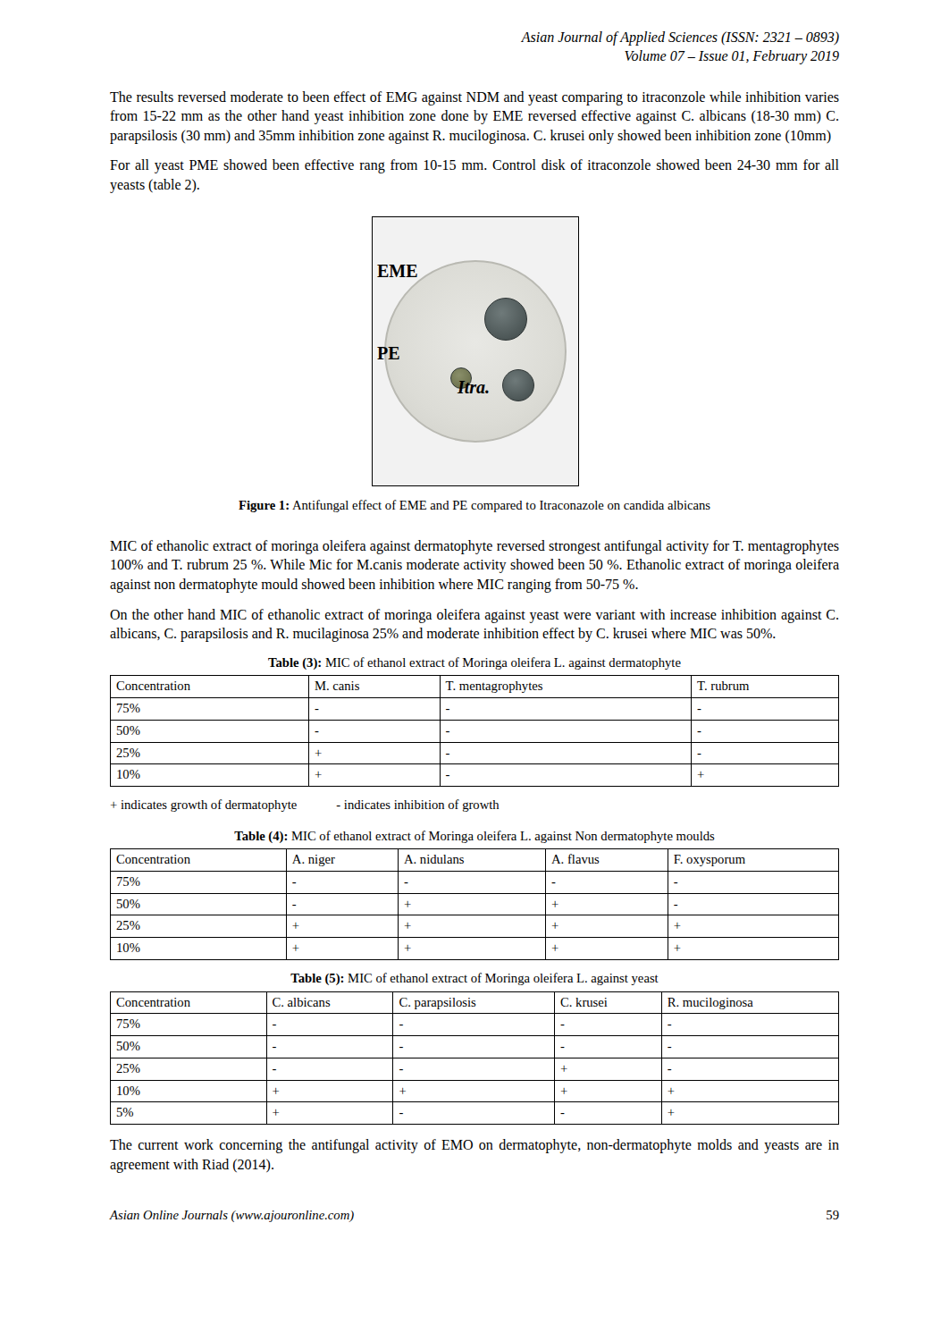Asian Journal of Applied Sciences (ISSN: 2321 – 0893)
Volume 07 – Issue 01, February 2019
The results reversed moderate to been effect of EMG against NDM and yeast comparing to itraconzole while inhibition varies from 15-22 mm as the other hand yeast inhibition zone done by EME reversed effective against C. albicans (18-30 mm) C. parapsilosis (30 mm) and 35mm inhibition zone against R. muciloginosa. C. krusei only showed been inhibition zone (10mm)
For all yeast PME showed been effective rang from 10-15 mm. Control disk of itraconzole showed been 24-30 mm for all yeasts (table 2).
EME PE Itra.
Figure 1: Antifungal effect of EME and PE compared to Itraconazole on candida albicans
MIC of ethanolic extract of moringa oleifera against dermatophyte reversed strongest antifungal activity for T. mentagrophytes 100% and T. rubrum 25 %. While Mic for M.canis moderate activity showed been 50 %. Ethanolic extract of moringa oleifera against non dermatophyte mould showed been inhibition where MIC ranging from 50-75 %.
On the other hand MIC of ethanolic extract of moringa oleifera against yeast were variant with increase inhibition against C. albicans, C. parapsilosis and R. mucilaginosa 25% and moderate inhibition effect by C. krusei where MIC was 50%.
Table (3): MIC of ethanol extract of Moringa oleifera L. against dermatophyte
| Concentration | M. canis | T. mentagrophytes | T. rubrum |
| --- | --- | --- | --- |
| 75% | - | - | - |
| 50% | - | - | - |
| 25% | + | - | - |
| 10% | + | - | + |
+ indicates growth of dermatophyte - indicates inhibition of growth
Table (4): MIC of ethanol extract of Moringa oleifera L. against Non dermatophyte moulds
| Concentration | A. niger | A. nidulans | A. flavus | F. oxysporum |
| --- | --- | --- | --- | --- |
| 75% | - | - | - | - |
| 50% | - | + | + | - |
| 25% | + | + | + | + |
| 10% | + | + | + | + |
Table (5): MIC of ethanol extract of Moringa oleifera L. against yeast
| Concentration | C. albicans | C. parapsilosis | C. krusei | R. muciloginosa |
| --- | --- | --- | --- | --- |
| 75% | - | - | - | - |
| 50% | - | - | - | - |
| 25% | - | - | + | - |
| 10% | + | + | + | + |
| 5% | + | - | - | + |
The current work concerning the antifungal activity of EMO on dermatophyte, non-dermatophyte molds and yeasts are in agreement with Riad (2014).
Asian Online Journals (www.ajouronline.com)
59